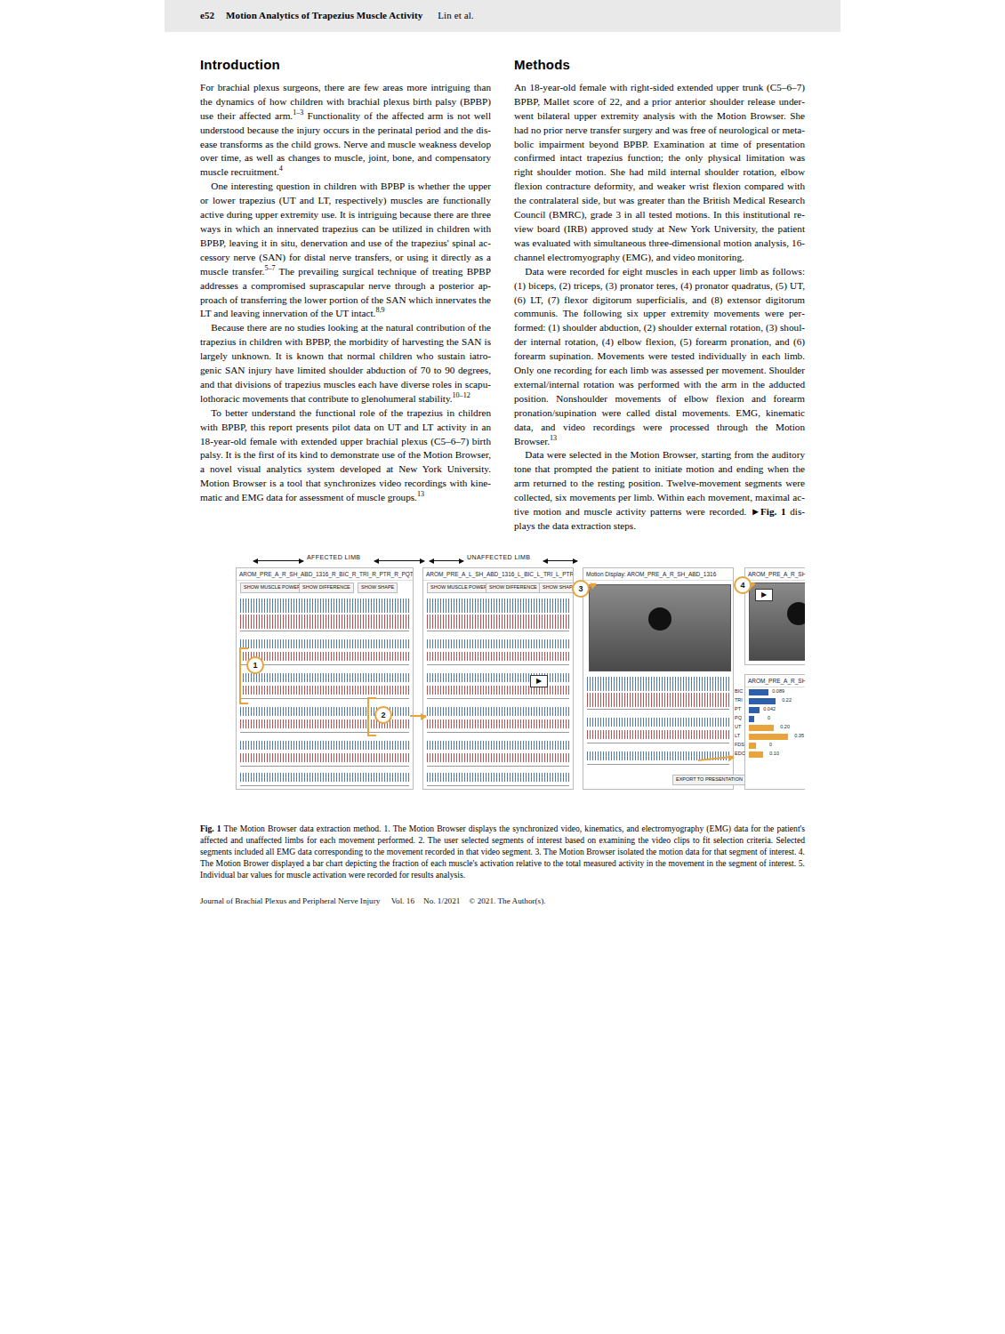e52 Motion Analytics of Trapezius Muscle Activity Lin et al.
Introduction
For brachial plexus surgeons, there are few areas more intriguing than the dynamics of how children with brachial plexus birth palsy (BPBP) use their affected arm.1–3 Functionality of the affected arm is not well understood because the injury occurs in the perinatal period and the disease transforms as the child grows. Nerve and muscle weakness develop over time, as well as changes to muscle, joint, bone, and compensatory muscle recruitment.4
One interesting question in children with BPBP is whether the upper or lower trapezius (UT and LT, respectively) muscles are functionally active during upper extremity use. It is intriguing because there are three ways in which an innervated trapezius can be utilized in children with BPBP, leaving it in situ, denervation and use of the trapezius' spinal accessory nerve (SAN) for distal nerve transfers, or using it directly as a muscle transfer.5–7 The prevailing surgical technique of treating BPBP addresses a compromised suprascapular nerve through a posterior approach of transferring the lower portion of the SAN which innervates the LT and leaving innervation of the UT intact.8,9
Because there are no studies looking at the natural contribution of the trapezius in children with BPBP, the morbidity of harvesting the SAN is largely unknown. It is known that normal children who sustain iatrogenic SAN injury have limited shoulder abduction of 70 to 90 degrees, and that divisions of trapezius muscles each have diverse roles in scapulothoracic movements that contribute to glenohumeral stability.10–12
To better understand the functional role of the trapezius in children with BPBP, this report presents pilot data on UT and LT activity in an 18-year-old female with extended upper brachial plexus (C5–6–7) birth palsy. It is the first of its kind to demonstrate use of the Motion Browser, a novel visual analytics system developed at New York University. Motion Browser is a tool that synchronizes video recordings with kinematic and EMG data for assessment of muscle groups.13
Methods
An 18-year-old female with right-sided extended upper trunk (C5–6–7) BPBP, Mallet score of 22, and a prior anterior shoulder release underwent bilateral upper extremity analysis with the Motion Browser. She had no prior nerve transfer surgery and was free of neurological or metabolic impairment beyond BPBP. Examination at time of presentation confirmed intact trapezius function; the only physical limitation was right shoulder motion. She had mild internal shoulder rotation, elbow flexion contracture deformity, and weaker wrist flexion compared with the contralateral side, but was greater than the British Medical Research Council (BMRC), grade 3 in all tested motions. In this institutional review board (IRB) approved study at New York University, the patient was evaluated with simultaneous three-dimensional motion analysis, 16-channel electromyography (EMG), and video monitoring.
Data were recorded for eight muscles in each upper limb as follows: (1) biceps, (2) triceps, (3) pronator teres, (4) pronator quadratus, (5) UT, (6) LT, (7) flexor digitorum superficialis, and (8) extensor digitorum communis. The following six upper extremity movements were performed: (1) shoulder abduction, (2) shoulder external rotation, (3) shoulder internal rotation, (4) elbow flexion, (5) forearm pronation, and (6) forearm supination. Movements were tested individually in each limb. Only one recording for each limb was assessed per movement. Shoulder external/internal rotation was performed with the arm in the adducted position. Nonshoulder movements of elbow flexion and forearm pronation/supination were called distal movements. EMG, kinematic data, and video recordings were processed through the Motion Browser.13
Data were selected in the Motion Browser, starting from the auditory tone that prompted the patient to initiate motion and ending when the arm returned to the resting position. Twelve-movement segments were collected, six movements per limb. Within each movement, maximal active motion and muscle activity patterns were recorded. ►Fig. 1 displays the data extraction steps.
AFFECTED LIMB
UNAFFECTED LIMB
AROM_PRE_A_R_SH_ABD_1316_R_BIC_R_TRI_R_PTR_R_PQT_R_UT_R_LT_R_FDS_R_EDC
SHOW MUSCLE POWER
SHOW DIFFERENCE
SHOW SHAPE
AROM_PRE_A_L_SH_ABD_1316_L_BIC_L_TRI_L_PTR_L_PQT_L_UT_L_LT_L_FDS_L_EDC
SHOW MUSCLE POWER
SHOW DIFFERENCE
SHOW SHAPE
▶
Motion Display: AROM_PRE_A_R_SH_ABD_1316
EXPORT TO PRESENTATION
AROM_PRE_A_R_SH_ABD_1316
▶
AROM_PRE_A_R_SH_ABD_1316
BIC 0.089
TRI 0.22
PT 0.042
PQ 0
UT 0.20
LT 0.35
FDS 0
EDC 0.10
1
2
3
4
5
Fig. 1 The Motion Browser data extraction method. 1. The Motion Browser displays the synchronized video, kinematics, and electromyography (EMG) data for the patient's affected and unaffected limbs for each movement performed. 2. The user selected segments of interest based on examining the video clips to fit selection criteria. Selected segments included all EMG data corresponding to the movement recorded in that video segment. 3. The Motion Browser isolated the motion data for that segment of interest. 4. The Motion Brower displayed a bar chart depicting the fraction of each muscle's activation relative to the total measured activity in the movement in the segment of interest. 5. Individual bar values for muscle activation were recorded for results analysis.
Journal of Brachial Plexus and Peripheral Nerve Injury Vol. 16 No. 1/2021 © 2021. The Author(s).